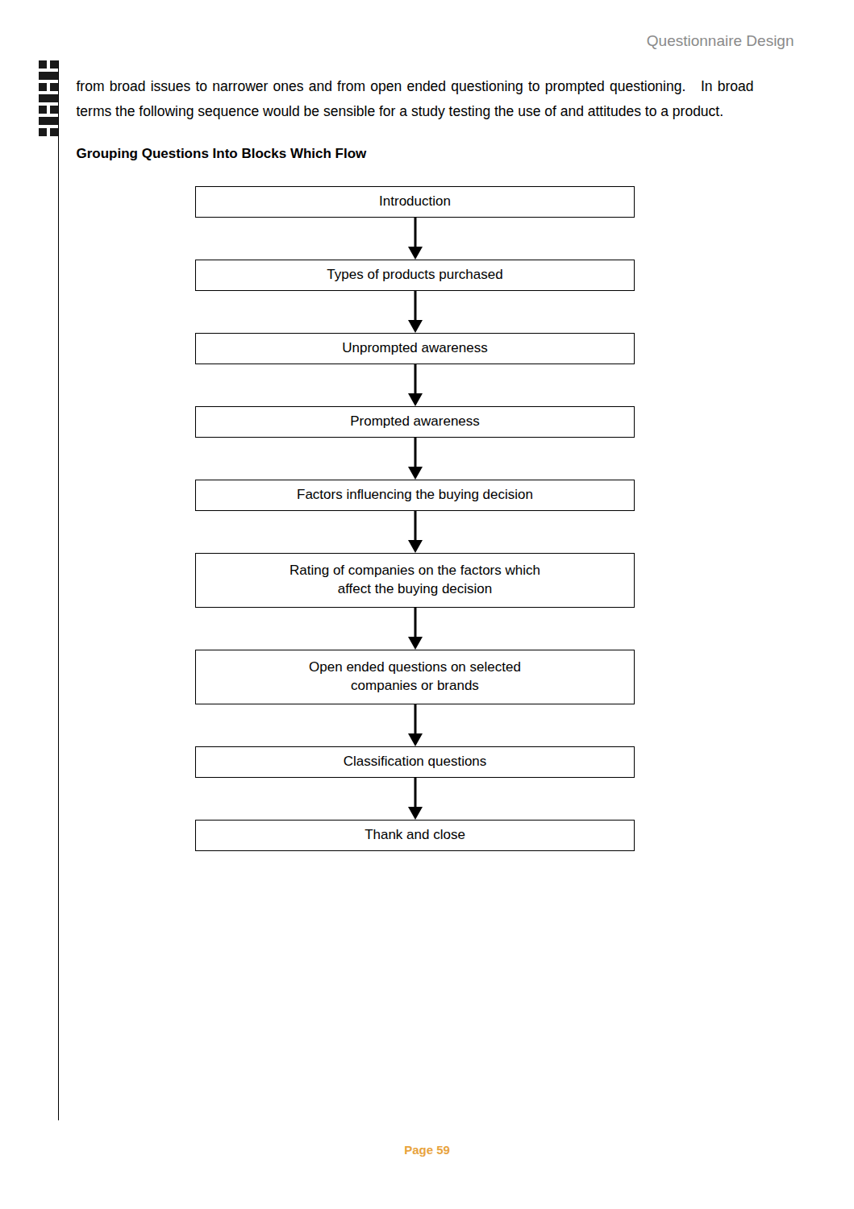Questionnaire Design
from broad issues to narrower ones and from open ended questioning to prompted questioning. In broad terms the following sequence would be sensible for a study testing the use of and attitudes to a product.
Grouping Questions Into Blocks Which Flow
Introduction
Types of products purchased
Unprompted awareness
Prompted awareness
Factors influencing the buying decision
Rating of companies on the factors which
affect the buying decision
Open ended questions on selected
companies or brands
Classification questions
Thank and close
Page 59